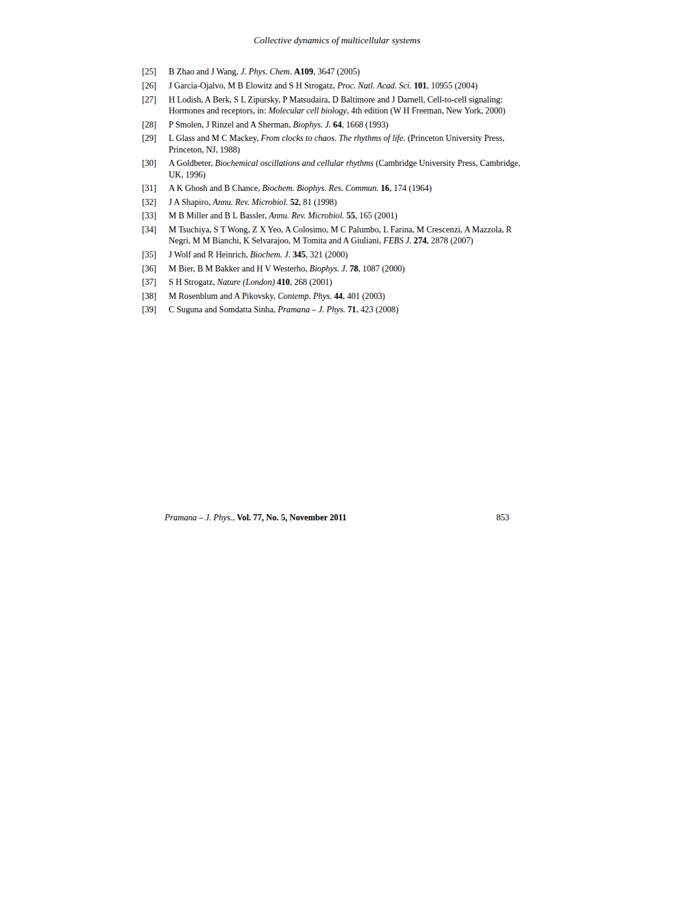Collective dynamics of multicellular systems
[25] B Zhao and J Wang, J. Phys. Chem. A109, 3647 (2005)
[26] J Garcia-Ojalvo, M B Elowitz and S H Strogatz, Proc. Natl. Acad. Sci. 101, 10955 (2004)
[27] H Lodish, A Berk, S L Zipursky, P Matsudaira, D Baltimore and J Darnell, Cell-to-cell signaling: Hormones and receptors, in: Molecular cell biology, 4th edition (W H Freeman, New York, 2000)
[28] P Smolen, J Rinzel and A Sherman, Biophys. J. 64, 1668 (1993)
[29] L Glass and M C Mackey, From clocks to chaos. The rhythms of life. (Princeton University Press, Princeton, NJ, 1988)
[30] A Goldbeter, Biochemical oscillations and cellular rhythms (Cambridge University Press, Cambridge, UK, 1996)
[31] A K Ghosh and B Chance, Biochem. Biophys. Res. Commun. 16, 174 (1964)
[32] J A Shapiro, Annu. Rev. Microbiol. 52, 81 (1998)
[33] M B Miller and B L Bassler, Annu. Rev. Microbiol. 55, 165 (2001)
[34] M Tsuchiya, S T Wong, Z X Yeo, A Colosimo, M C Palumbo, L Farina, M Crescenzi, A Mazzola, R Negri, M M Bianchi, K Selvarajoo, M Tomita and A Giuliani, FEBS J. 274, 2878 (2007)
[35] J Wolf and R Heinrich, Biochem. J. 345, 321 (2000)
[36] M Bier, B M Bakker and H V Westerho, Biophys. J. 78, 1087 (2000)
[37] S H Strogatz, Nature (London) 410, 268 (2001)
[38] M Rosenblum and A Pikovsky, Contemp. Phys. 44, 401 (2003)
[39] C Suguna and Somdatta Sinha, Pramana – J. Phys. 71, 423 (2008)
Pramana – J. Phys., Vol. 77, No. 5, November 2011 853